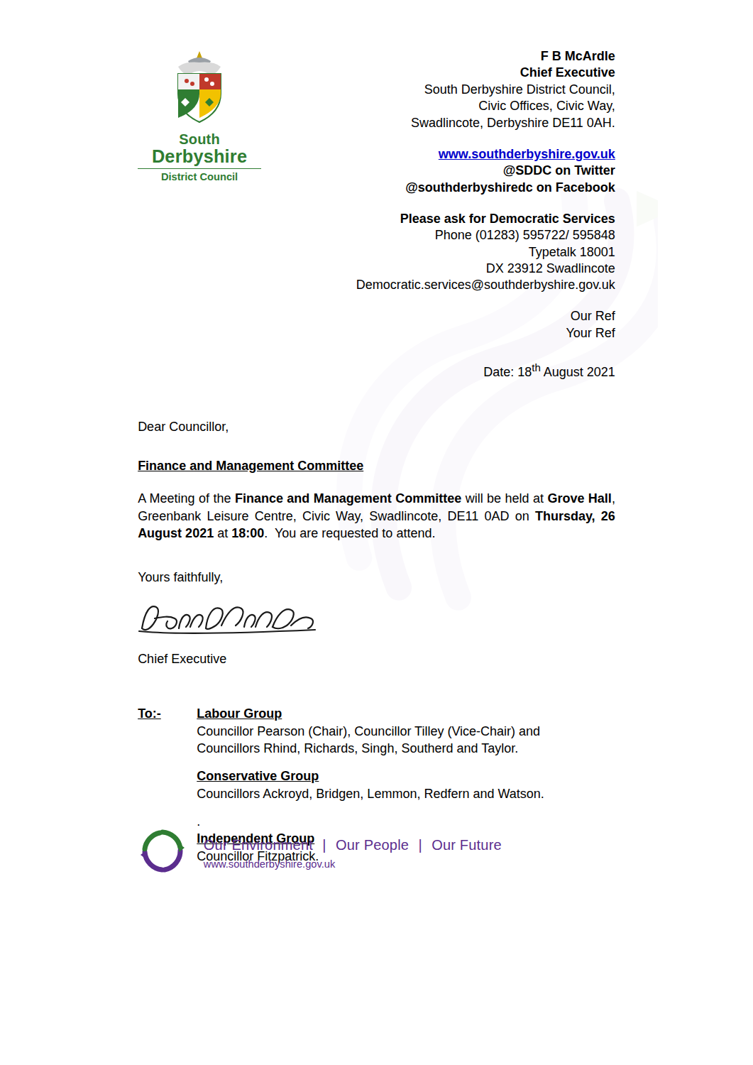South
Derbyshire
District Council
F B McArdle
Chief Executive
South Derbyshire District Council,
Civic Offices, Civic Way,
Swadlincote, Derbyshire DE11 0AH.
www.southderbyshire.gov.uk
@SDDC on Twitter
@southderbyshiredc on Facebook
Please ask for Democratic Services
Phone (01283) 595722/ 595848
Typetalk 18001
DX 23912 Swadlincote
Democratic.services@southderbyshire.gov.uk
Our Ref
Your Ref
Date: 18th August 2021
Dear Councillor,
Finance and Management Committee
A Meeting of the Finance and Management Committee will be held at Grove Hall, Greenbank Leisure Centre, Civic Way, Swadlincote, DE11 0AD on Thursday, 26 August 2021 at 18:00. You are requested to attend.
Yours faithfully,
Chief Executive
To:-
Labour Group
Councillor Pearson (Chair), Councillor Tilley (Vice-Chair) and
Councillors Rhind, Richards, Singh, Southerd and Taylor.
Conservative Group
Councillors Ackroyd, Bridgen, Lemmon, Redfern and Watson.
.
Independent Group
Councillor Fitzpatrick.
Our Environment | Our People | Our Future
www.southderbyshire.gov.uk